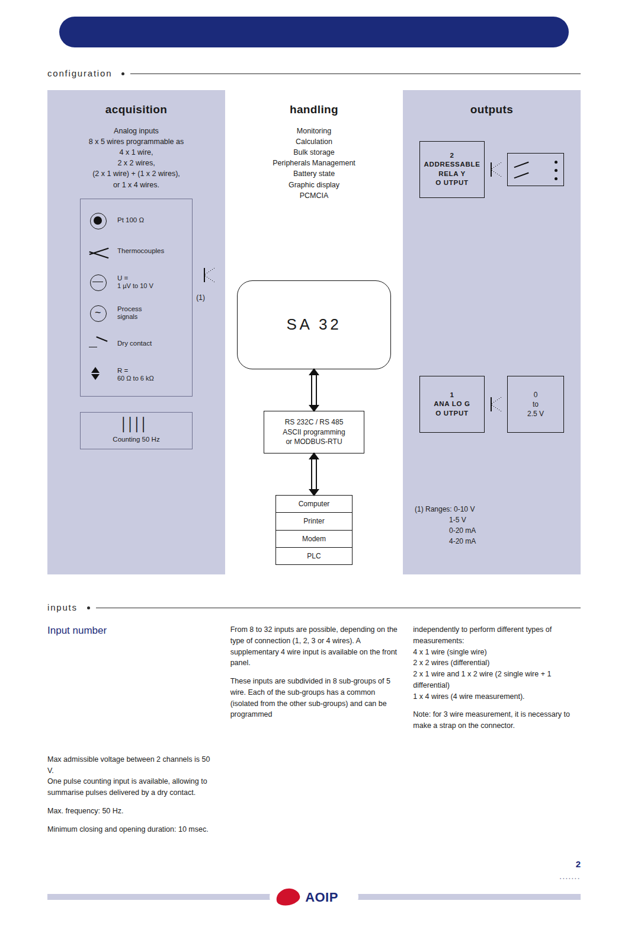configuration
acquisition
Analog inputs
8 x 5 wires programmable as
4 x 1 wire,
2 x 2 wires,
(2 x 1 wire) + (1 x 2 wires),
or 1 x 4 wires.
Pt 100 Ω
Thermocouples
U =1 µV to 10 V
Processsignals
Dry contact
R =60 Ω to 6 kΩ
(1)
▏▏▏▏
Counting 50 Hz
handling
Monitoring
Calculation
Bulk storage
Peripherals Management
Battery state
Graphic display
PCMCIA
SA 32
RS 232C / RS 485
ASCII programming
or MODBUS-RTU
Computer
Printer
Modem
PLC
outputs
2
ADDRESSABLE
RELA Y
O UTPUT
1
ANA LO G
O UTPUT
0
to
2.5 V
(1) Ranges: 0-10 V
1-5 V
0-20 mA
4-20 mA
inputs
Input number
From 8 to 32 inputs are possible, depending on the type of connection (1, 2, 3 or 4 wires). A supplementary 4 wire input is available on the front panel.
These inputs are subdivided in 8 sub-groups of 5 wire. Each of the sub-groups has a common (isolated from the other sub-groups) and can be programmed
independently to perform different types of measurements:
4 x 1 wire (single wire)
2 x 2 wires (differential)
2 x 1 wire and 1 x 2 wire (2 single wire + 1 differential)
1 x 4 wires (4 wire measurement).
Note: for 3 wire measurement, it is necessary to make a strap on the connector.
Max admissible voltage between 2 channels is 50 V.
One pulse counting input is available, allowing to summarise pulses delivered by a dry contact.
Max. frequency: 50 Hz.
Minimum closing and opening duration: 10 msec.
2
.......
AOIP